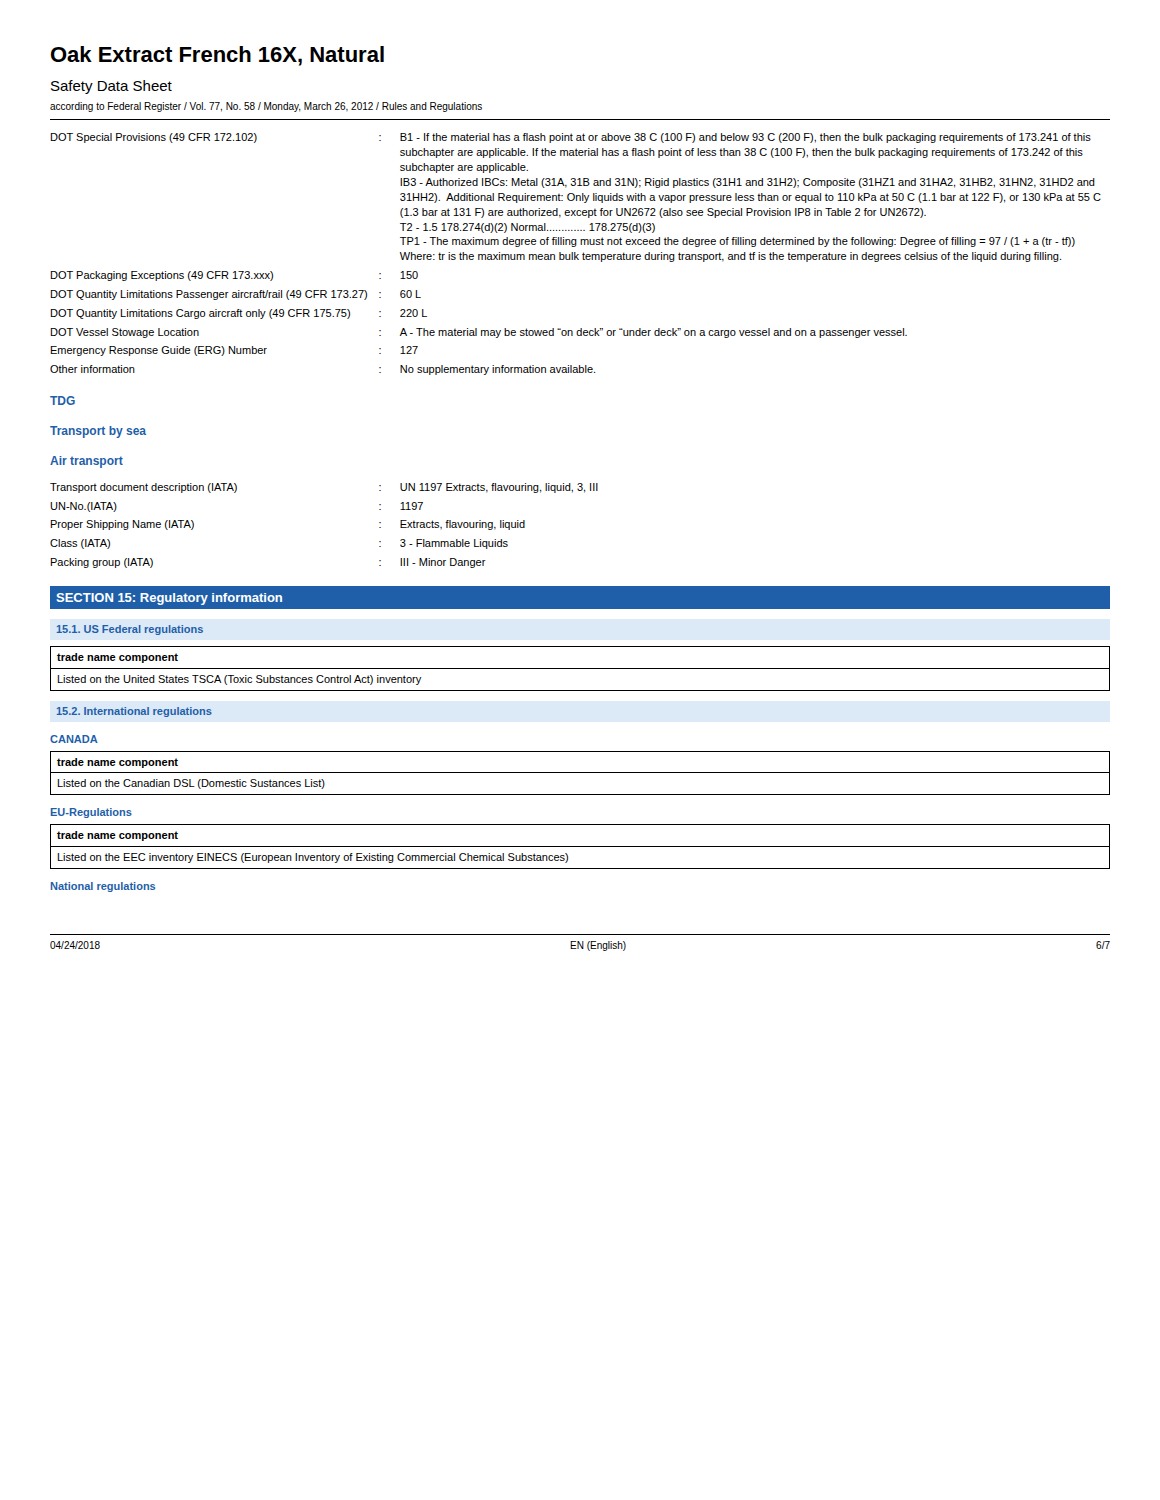Oak Extract French 16X, Natural
Safety Data Sheet
according to Federal Register / Vol. 77, No. 58 / Monday, March 26, 2012 / Rules and Regulations
| DOT Special Provisions (49 CFR 172.102) | : | B1 - If the material has a flash point at or above 38 C (100 F) and below 93 C (200 F), then the bulk packaging requirements of 173.241 of this subchapter are applicable. If the material has a flash point of less than 38 C (100 F), then the bulk packaging requirements of 173.242 of this subchapter are applicable. IB3 - Authorized IBCs: Metal (31A, 31B and 31N); Rigid plastics (31H1 and 31H2); Composite (31HZ1 and 31HA2, 31HB2, 31HN2, 31HD2 and 31HH2). Additional Requirement: Only liquids with a vapor pressure less than or equal to 110 kPa at 50 C (1.1 bar at 122 F), or 130 kPa at 55 C (1.3 bar at 131 F) are authorized, except for UN2672 (also see Special Provision IP8 in Table 2 for UN2672). T2 - 1.5 178.274(d)(2) Normal............. 178.275(d)(3) TP1 - The maximum degree of filling must not exceed the degree of filling determined by the following: Degree of filling = 97 / (1 + a (tr - tf)) Where: tr is the maximum mean bulk temperature during transport, and tf is the temperature in degrees celsius of the liquid during filling. |
| DOT Packaging Exceptions (49 CFR 173.xxx) | : | 150 |
| DOT Quantity Limitations Passenger aircraft/rail (49 CFR 173.27) | : | 60 L |
| DOT Quantity Limitations Cargo aircraft only (49 CFR 175.75) | : | 220 L |
| DOT Vessel Stowage Location | : | A - The material may be stowed “on deck” or “under deck” on a cargo vessel and on a passenger vessel. |
| Emergency Response Guide (ERG) Number | : | 127 |
| Other information | : | No supplementary information available. |
TDG
Transport by sea
Air transport
| Transport document description (IATA) | : | UN 1197 Extracts, flavouring, liquid, 3, III |
| UN-No.(IATA) | : | 1197 |
| Proper Shipping Name (IATA) | : | Extracts, flavouring, liquid |
| Class (IATA) | : | 3 - Flammable Liquids |
| Packing group (IATA) | : | III - Minor Danger |
SECTION 15: Regulatory information
15.1. US Federal regulations
| trade name component |
| --- |
| Listed on the United States TSCA (Toxic Substances Control Act) inventory |
15.2. International regulations
CANADA
| trade name component |
| --- |
| Listed on the Canadian DSL (Domestic Sustances List) |
EU-Regulations
| trade name component |
| --- |
| Listed on the EEC inventory EINECS (European Inventory of Existing Commercial Chemical Substances) |
National regulations
04/24/2018 EN (English) 6/7